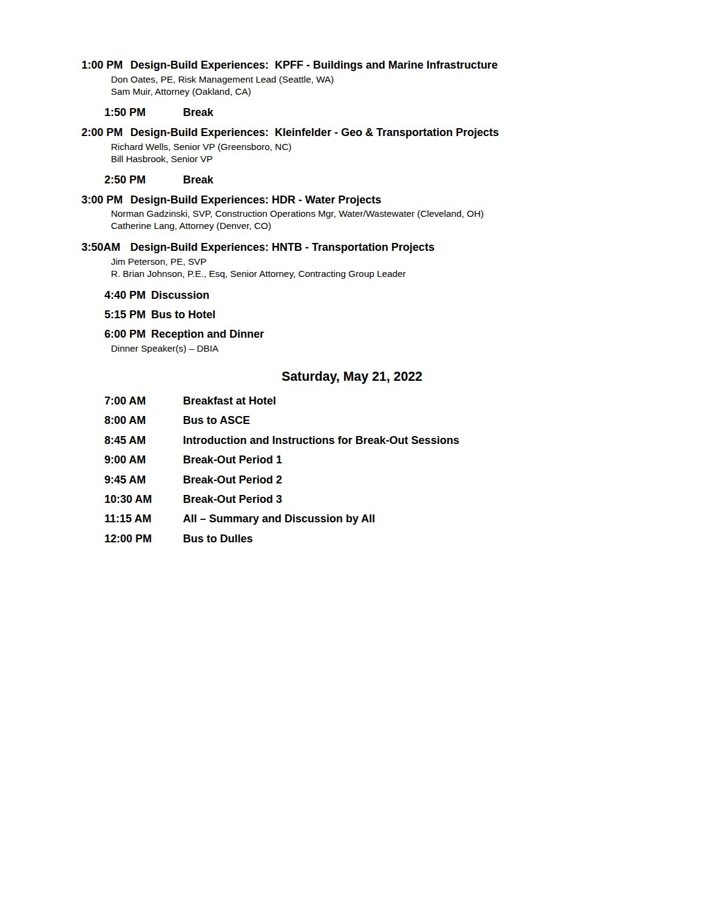1:00 PM Design-Build Experiences: KPFF - Buildings and Marine Infrastructure
Don Oates, PE, Risk Management Lead (Seattle, WA)
Sam Muir, Attorney (Oakland, CA)
1:50 PMBreak
2:00 PM Design-Build Experiences: Kleinfelder - Geo & Transportation Projects
Richard Wells, Senior VP (Greensboro, NC)
Bill Hasbrook, Senior VP
2:50 PMBreak
3:00 PM Design-Build Experiences: HDR - Water Projects
Norman Gadzinski, SVP, Construction Operations Mgr, Water/Wastewater (Cleveland, OH)
Catherine Lang, Attorney (Denver, CO)
3:50AM Design-Build Experiences: HNTB - Transportation Projects
Jim Peterson, PE, SVP
R. Brian Johnson, P.E., Esq, Senior Attorney, Contracting Group Leader
4:40 PMDiscussion
5:15 PMBus to Hotel
6:00 PMReception and Dinner
Dinner Speaker(s) – DBIA
Saturday, May 21, 2022
7:00 AMBreakfast at Hotel
8:00 AMBus to ASCE
8:45 AMIntroduction and Instructions for Break-Out Sessions
9:00 AMBreak-Out Period 1
9:45 AMBreak-Out Period 2
10:30 AMBreak-Out Period 3
11:15 AMAll – Summary and Discussion by All
12:00 PMBus to Dulles